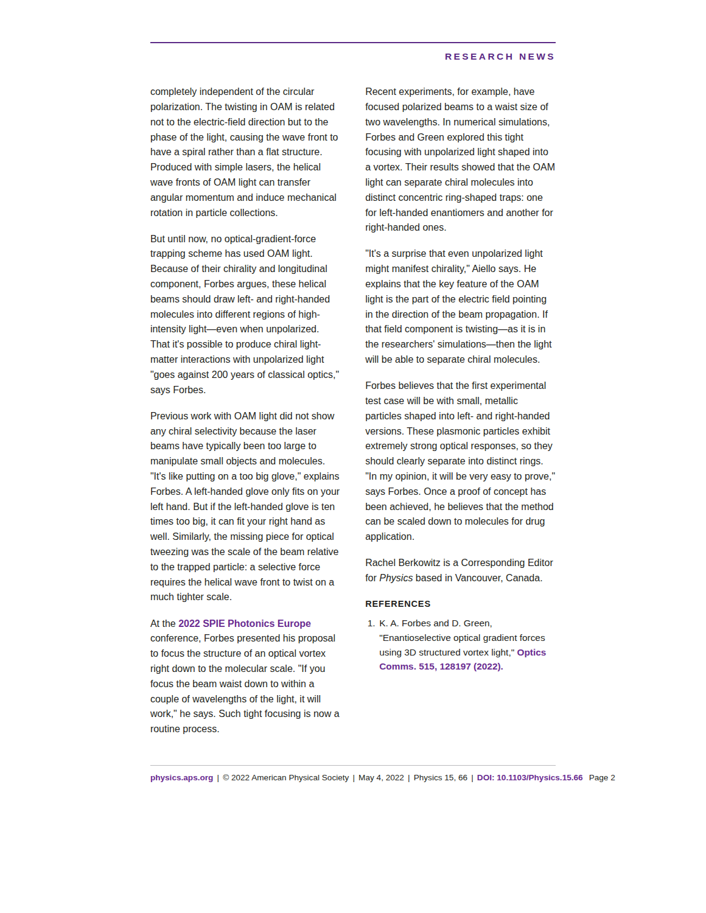Research News
completely independent of the circular polarization. The twisting in OAM is related not to the electric-field direction but to the phase of the light, causing the wave front to have a spiral rather than a flat structure. Produced with simple lasers, the helical wave fronts of OAM light can transfer angular momentum and induce mechanical rotation in particle collections.
But until now, no optical-gradient-force trapping scheme has used OAM light. Because of their chirality and longitudinal component, Forbes argues, these helical beams should draw left- and right-handed molecules into different regions of high-intensity light—even when unpolarized. That it's possible to produce chiral light-matter interactions with unpolarized light "goes against 200 years of classical optics," says Forbes.
Previous work with OAM light did not show any chiral selectivity because the laser beams have typically been too large to manipulate small objects and molecules. "It's like putting on a too big glove," explains Forbes. A left-handed glove only fits on your left hand. But if the left-handed glove is ten times too big, it can fit your right hand as well. Similarly, the missing piece for optical tweezing was the scale of the beam relative to the trapped particle: a selective force requires the helical wave front to twist on a much tighter scale.
At the 2022 SPIE Photonics Europe conference, Forbes presented his proposal to focus the structure of an optical vortex right down to the molecular scale. "If you focus the beam waist down to within a couple of wavelengths of the light, it will work," he says. Such tight focusing is now a routine process.
Recent experiments, for example, have focused polarized beams to a waist size of two wavelengths. In numerical simulations, Forbes and Green explored this tight focusing with unpolarized light shaped into a vortex. Their results showed that the OAM light can separate chiral molecules into distinct concentric ring-shaped traps: one for left-handed enantiomers and another for right-handed ones.
"It's a surprise that even unpolarized light might manifest chirality," Aiello says. He explains that the key feature of the OAM light is the part of the electric field pointing in the direction of the beam propagation. If that field component is twisting—as it is in the researchers' simulations—then the light will be able to separate chiral molecules.
Forbes believes that the first experimental test case will be with small, metallic particles shaped into left- and right-handed versions. These plasmonic particles exhibit extremely strong optical responses, so they should clearly separate into distinct rings. "In my opinion, it will be very easy to prove," says Forbes. Once a proof of concept has been achieved, he believes that the method can be scaled down to molecules for drug application.
Rachel Berkowitz is a Corresponding Editor for Physics based in Vancouver, Canada.
References
K. A. Forbes and D. Green, "Enantioselective optical gradient forces using 3D structured vortex light," Optics Comms. 515, 128197 (2022).
physics.aps.org | © 2022 American Physical Society | May 4, 2022 | Physics 15, 66 | DOI: 10.1103/Physics.15.66
Page 2